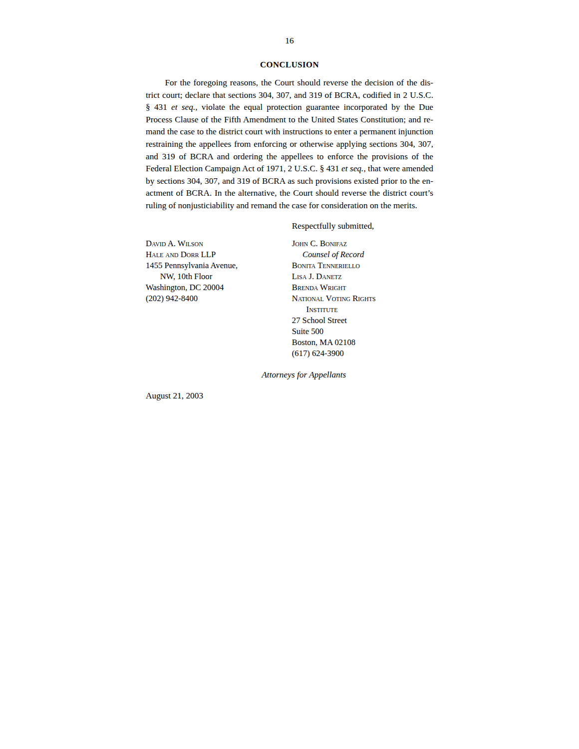16
Conclusion
For the foregoing reasons, the Court should reverse the decision of the district court; declare that sections 304, 307, and 319 of BCRA, codified in 2 U.S.C. § 431 et seq., violate the equal protection guarantee incorporated by the Due Process Clause of the Fifth Amendment to the United States Constitution; and remand the case to the district court with instructions to enter a permanent injunction restraining the appellees from enforcing or otherwise applying sections 304, 307, and 319 of BCRA and ordering the appellees to enforce the provisions of the Federal Election Campaign Act of 1971, 2 U.S.C. § 431 et seq., that were amended by sections 304, 307, and 319 of BCRA as such provisions existed prior to the enactment of BCRA. In the alternative, the Court should reverse the district court’s ruling of nonjusticiability and remand the case for consideration on the merits.
Respectfully submitted,
| David A. Wilson Hale and Dorr LLP 1455 Pennsylvania Avenue, NW, 10th Floor Washington, DC 20004 (202) 942-8400 | John C. Bonifaz Counsel of Record Bonita Tenneriello Lisa J. Danetz Brenda Wright National Voting Rights Institute 27 School Street Suite 500 Boston, MA 02108 (617) 624-3900 |
Attorneys for Appellants
August 21, 2003